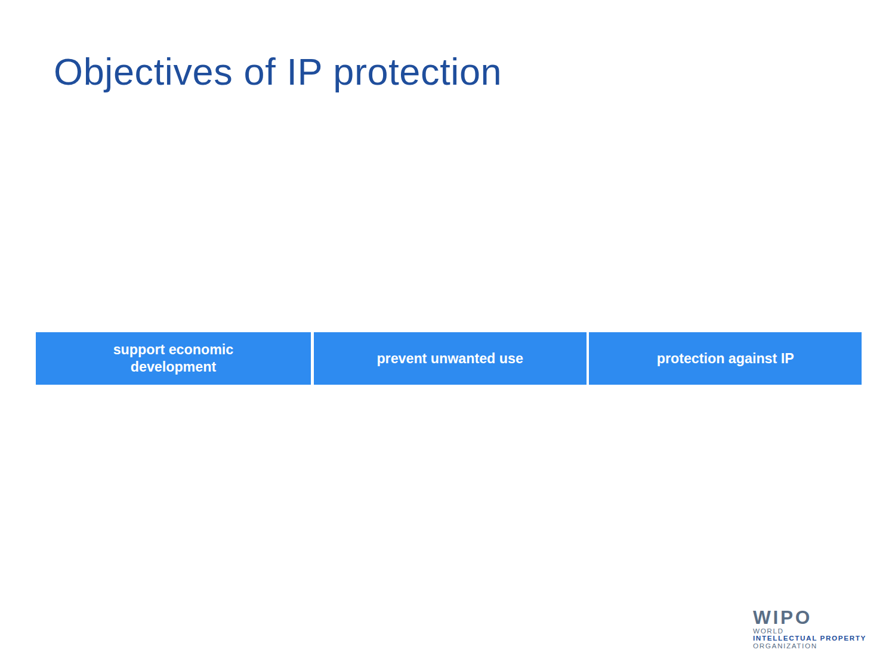Objectives of IP protection
support economic
development
prevent unwanted use
protection against IP
WIPO
WORLD
INTELLECTUAL PROPERTY
ORGANIZATION